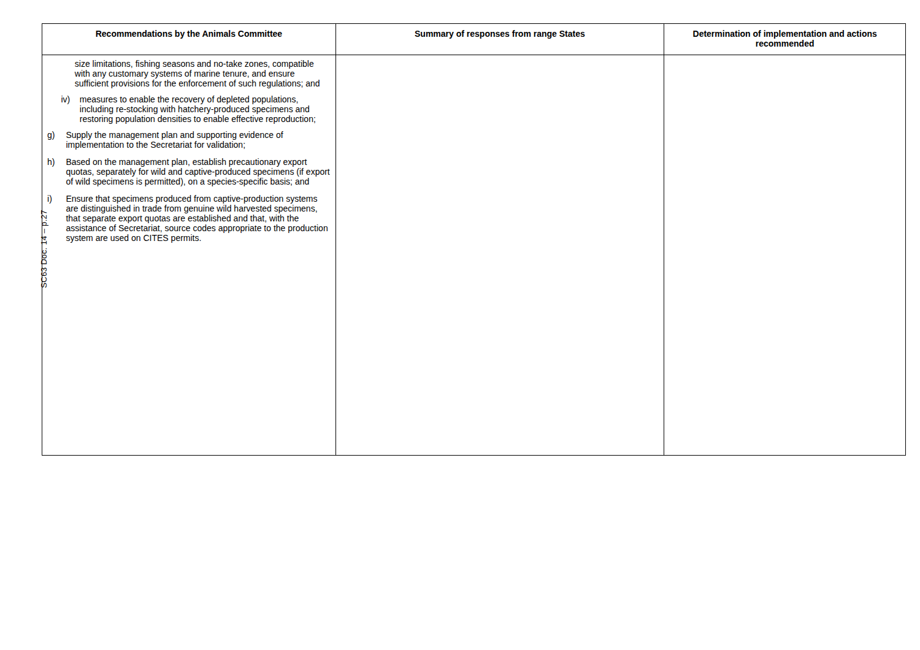SC63 Doc. 14 – p.27
| Recommendations by the Animals Committee | Summary of responses from range States | Determination of implementation and actions recommended |
| --- | --- | --- |
| size limitations, fishing seasons and no-take zones, compatible with any customary systems of marine tenure, and ensure sufficient provisions for the enforcement of such regulations; and iv) measures to enable the recovery of depleted populations, including re-stocking with hatchery-produced specimens and restoring population densities to enable effective reproduction; g) Supply the management plan and supporting evidence of implementation to the Secretariat for validation; h) Based on the management plan, establish precautionary export quotas, separately for wild and captive-produced specimens (if export of wild specimens is permitted), on a species-specific basis; and i) Ensure that specimens produced from captive-production systems are distinguished in trade from genuine wild harvested specimens, that separate export quotas are established and that, with the assistance of Secretariat, source codes appropriate to the production system are used on CITES permits. | | |